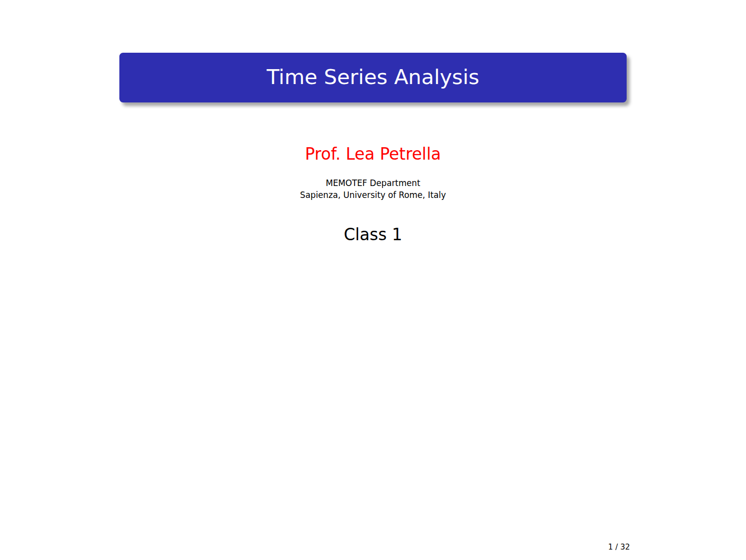Time Series Analysis
Prof. Lea Petrella
MEMOTEF Department
Sapienza, University of Rome, Italy
Class 1
1 / 32